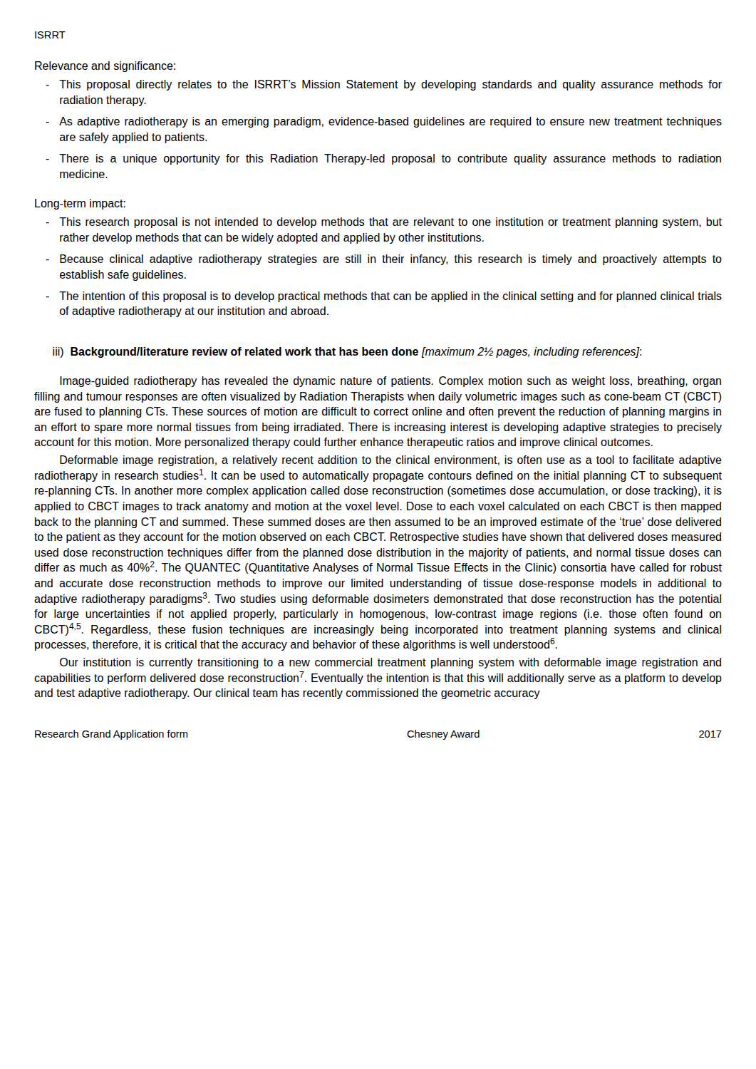ISRRT
Relevance and significance:
This proposal directly relates to the ISRRT’s Mission Statement by developing standards and quality assurance methods for radiation therapy.
As adaptive radiotherapy is an emerging paradigm, evidence-based guidelines are required to ensure new treatment techniques are safely applied to patients.
There is a unique opportunity for this Radiation Therapy-led proposal to contribute quality assurance methods to radiation medicine.
Long-term impact:
This research proposal is not intended to develop methods that are relevant to one institution or treatment planning system, but rather develop methods that can be widely adopted and applied by other institutions.
Because clinical adaptive radiotherapy strategies are still in their infancy, this research is timely and proactively attempts to establish safe guidelines.
The intention of this proposal is to develop practical methods that can be applied in the clinical setting and for planned clinical trials of adaptive radiotherapy at our institution and abroad.
iii) Background/literature review of related work that has been done [maximum 2½ pages, including references]:
Image-guided radiotherapy has revealed the dynamic nature of patients. Complex motion such as weight loss, breathing, organ filling and tumour responses are often visualized by Radiation Therapists when daily volumetric images such as cone-beam CT (CBCT) are fused to planning CTs. These sources of motion are difficult to correct online and often prevent the reduction of planning margins in an effort to spare more normal tissues from being irradiated. There is increasing interest is developing adaptive strategies to precisely account for this motion. More personalized therapy could further enhance therapeutic ratios and improve clinical outcomes.
Deformable image registration, a relatively recent addition to the clinical environment, is often use as a tool to facilitate adaptive radiotherapy in research studies1. It can be used to automatically propagate contours defined on the initial planning CT to subsequent re-planning CTs. In another more complex application called dose reconstruction (sometimes dose accumulation, or dose tracking), it is applied to CBCT images to track anatomy and motion at the voxel level. Dose to each voxel calculated on each CBCT is then mapped back to the planning CT and summed. These summed doses are then assumed to be an improved estimate of the ‘true’ dose delivered to the patient as they account for the motion observed on each CBCT. Retrospective studies have shown that delivered doses measured used dose reconstruction techniques differ from the planned dose distribution in the majority of patients, and normal tissue doses can differ as much as 40%2. The QUANTEC (Quantitative Analyses of Normal Tissue Effects in the Clinic) consortia have called for robust and accurate dose reconstruction methods to improve our limited understanding of tissue dose-response models in additional to adaptive radiotherapy paradigms3. Two studies using deformable dosimeters demonstrated that dose reconstruction has the potential for large uncertainties if not applied properly, particularly in homogenous, low-contrast image regions (i.e. those often found on CBCT)4,5. Regardless, these fusion techniques are increasingly being incorporated into treatment planning systems and clinical processes, therefore, it is critical that the accuracy and behavior of these algorithms is well understood6.
Our institution is currently transitioning to a new commercial treatment planning system with deformable image registration and capabilities to perform delivered dose reconstruction7. Eventually the intention is that this will additionally serve as a platform to develop and test adaptive radiotherapy. Our clinical team has recently commissioned the geometric accuracy
Research Grand Application form Chesney Award 2017